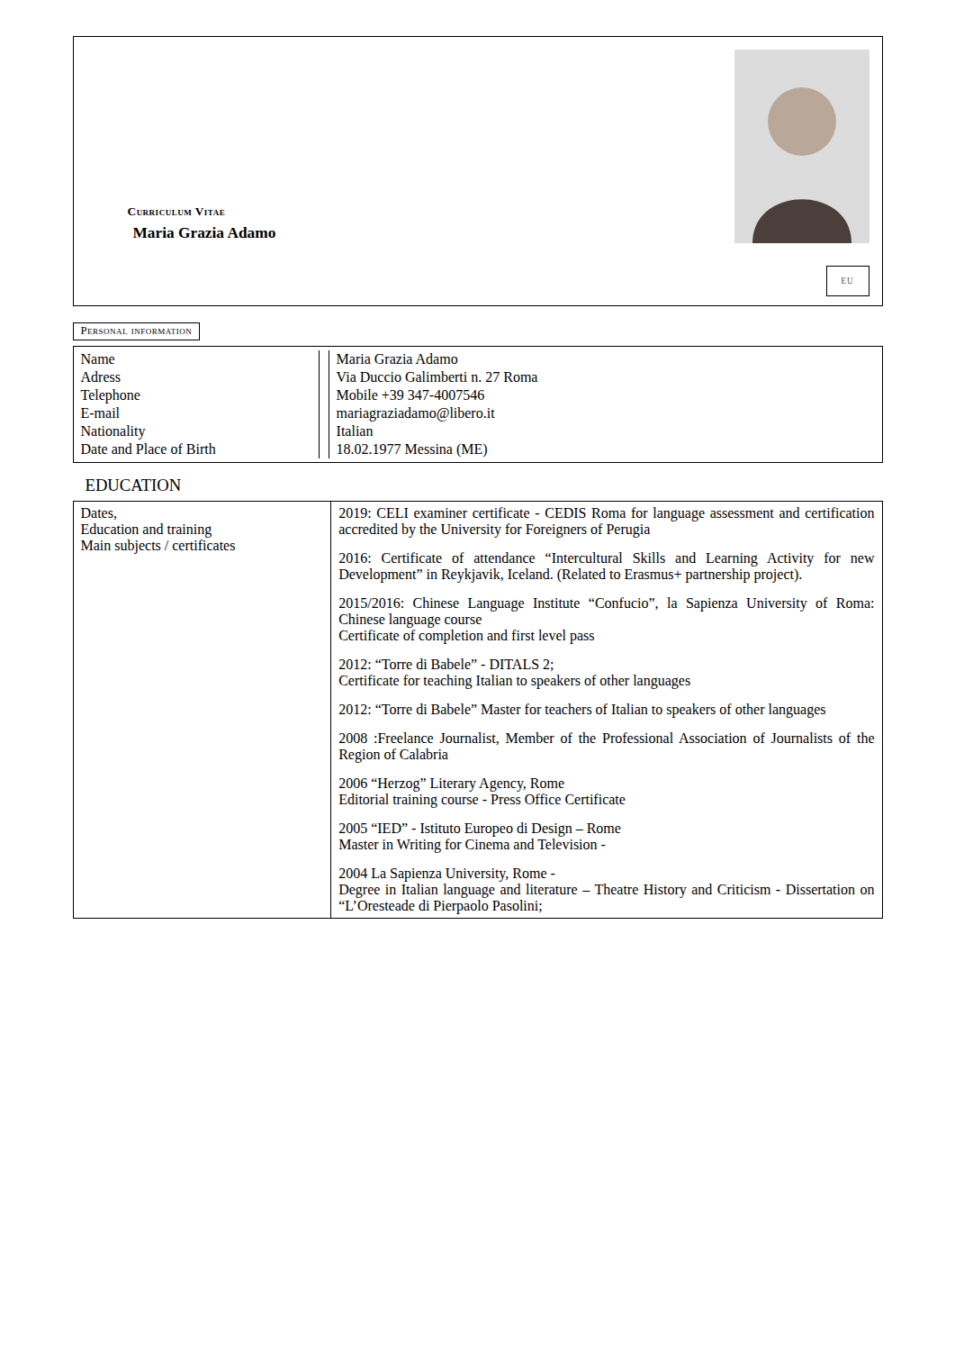Curriculum Vitae
Maria Grazia Adamo
EU
Personal information
| Name | | Maria Grazia Adamo |
| Adress | | Via Duccio Galimberti n. 27 Roma |
| Telephone | | Mobile +39 347-4007546 |
| E-mail | | mariagraziadamo@libero.it |
| Nationality | | Italian |
| Date and Place of Birth | | 18.02.1977 Messina (ME) |
EDUCATION
| Dates, Education and training Main subjects / certificates | 2019: CELI examiner certificate - CEDIS Roma for language assessment and certification accredited by the University for Foreigners of Perugia 2016: Certificate of attendance “Intercultural Skills and Learning Activity for new Development” in Reykjavik, Iceland. (Related to Erasmus+ partnership project). 2015/2016: Chinese Language Institute “Confucio”, la Sapienza University of Roma: Chinese language course Certificate of completion and first level pass 2012: “Torre di Babele” - DITALS 2; Certificate for teaching Italian to speakers of other languages 2012: “Torre di Babele” Master for teachers of Italian to speakers of other languages 2008 :Freelance Journalist, Member of the Professional Association of Journalists of the Region of Calabria 2006 “Herzog” Literary Agency, Rome Editorial training course - Press Office Certificate 2005 “IED” - Istituto Europeo di Design – Rome Master in Writing for Cinema and Television - 2004 La Sapienza University, Rome - Degree in Italian language and literature – Theatre History and Criticism - Dissertation on “L’Oresteade di Pierpaolo Pasolini; |